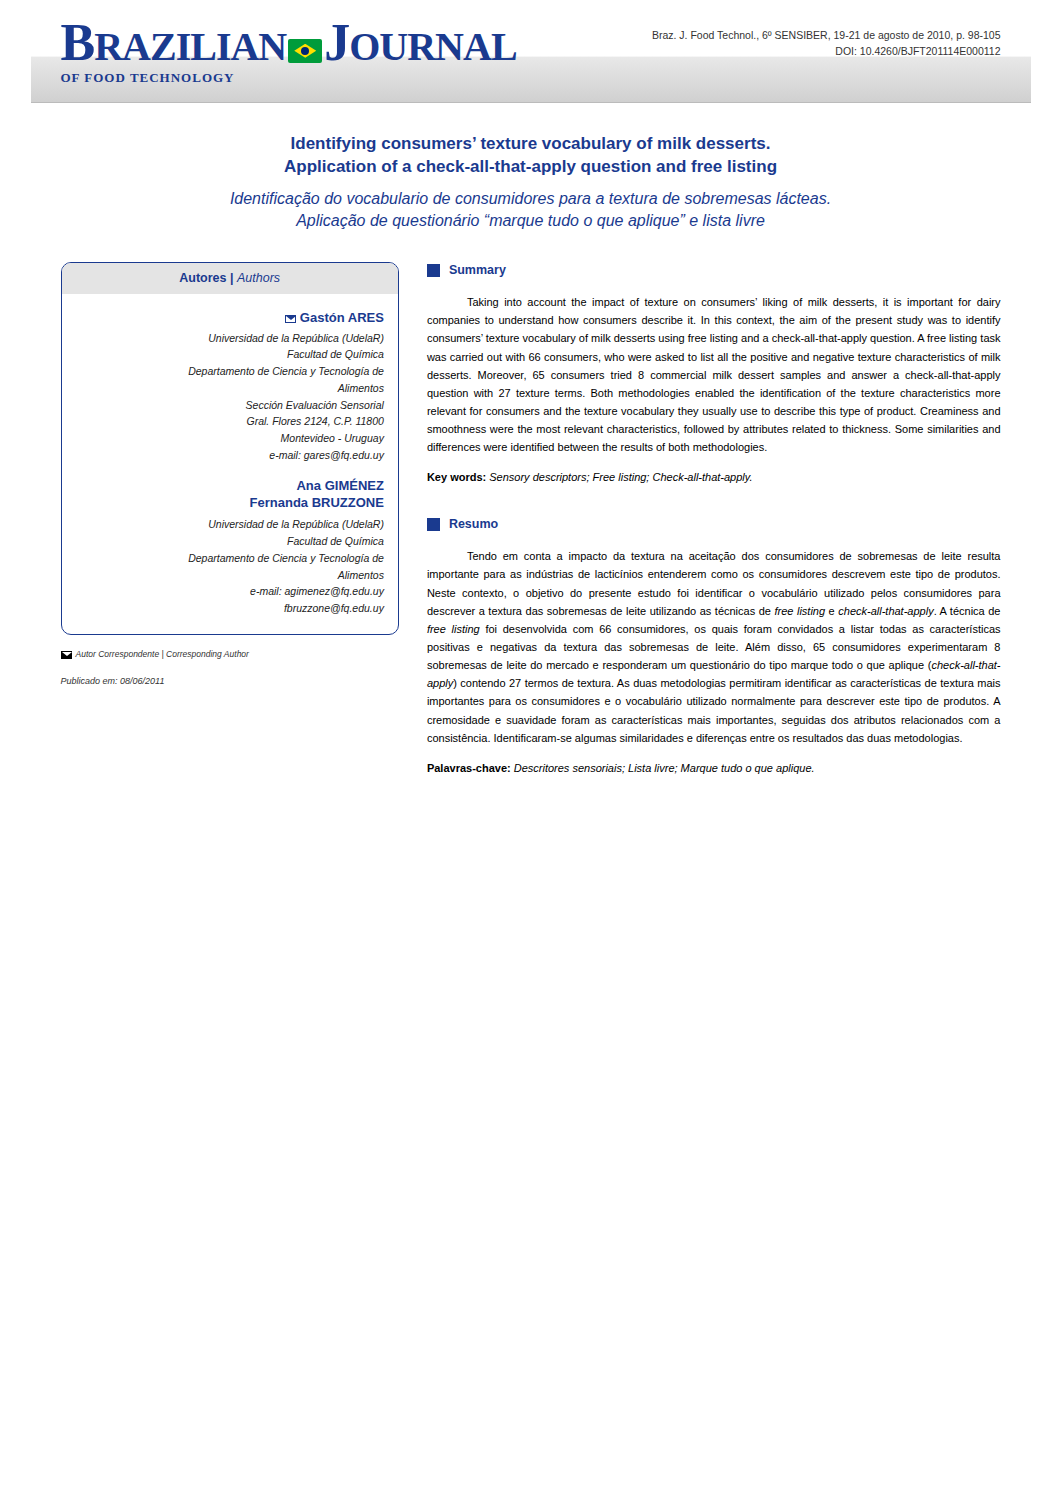BRAZILIAN JOURNAL
OF FOOD TECHNOLOGY
Braz. J. Food Technol., 6º SENSIBER, 19-21 de agosto de 2010, p. 98-105
DOI: 10.4260/BJFT201114E000112
Identifying consumers’ texture vocabulary of milk desserts.
Application of a check-all-that-apply question and free listing
Identificação do vocabulario de consumidores para a textura de sobremesas lácteas.
Aplicação de questionário “marque tudo o que aplique” e lista livre
Autores | Authors
Gastón ARES
Universidad de la República (UdelaR)
Facultad de Química
Departamento de Ciencia y Tecnología de
Alimentos
Sección Evaluación Sensorial
Gral. Flores 2124, C.P. 11800
Montevideo - Uruguay
e-mail: gares@fq.edu.uy
Ana GIMÉNEZ
Fernanda BRUZZONE
Universidad de la República (UdelaR)
Facultad de Química
Departamento de Ciencia y Tecnología de
Alimentos
e-mail: agimenez@fq.edu.uy
fbruzzone@fq.edu.uy
Autor Correspondente | Corresponding Author
Publicado em: 08/06/2011
Summary
Taking into account the impact of texture on consumers’ liking of milk desserts, it is important for dairy companies to understand how consumers describe it. In this context, the aim of the present study was to identify consumers’ texture vocabulary of milk desserts using free listing and a check-all-that-apply question. A free listing task was carried out with 66 consumers, who were asked to list all the positive and negative texture characteristics of milk desserts. Moreover, 65 consumers tried 8 commercial milk dessert samples and answer a check-all-that-apply question with 27 texture terms. Both methodologies enabled the identification of the texture characteristics more relevant for consumers and the texture vocabulary they usually use to describe this type of product. Creaminess and smoothness were the most relevant characteristics, followed by attributes related to thickness. Some similarities and differences were identified between the results of both methodologies.
Key words: Sensory descriptors; Free listing; Check-all-that-apply.
Resumo
Tendo em conta a impacto da textura na aceitação dos consumidores de sobremesas de leite resulta importante para as indústrias de lacticínios entenderem como os consumidores descrevem este tipo de produtos. Neste contexto, o objetivo do presente estudo foi identificar o vocabulário utilizado pelos consumidores para descrever a textura das sobremesas de leite utilizando as técnicas de free listing e check-all-that-apply. A técnica de free listing foi desenvolvida com 66 consumidores, os quais foram convidados a listar todas as características positivas e negativas da textura das sobremesas de leite. Além disso, 65 consumidores experimentaram 8 sobremesas de leite do mercado e responderam um questionário do tipo marque todo o que aplique (check-all-that-apply) contendo 27 termos de textura. As duas metodologias permitiram identificar as características de textura mais importantes para os consumidores e o vocabulário utilizado normalmente para descrever este tipo de produtos. A cremosidade e suavidade foram as características mais importantes, seguidas dos atributos relacionados com a consistência. Identificaram-se algumas similaridades e diferenças entre os resultados das duas metodologias.
Palavras-chave: Descritores sensoriais; Lista livre; Marque tudo o que aplique.